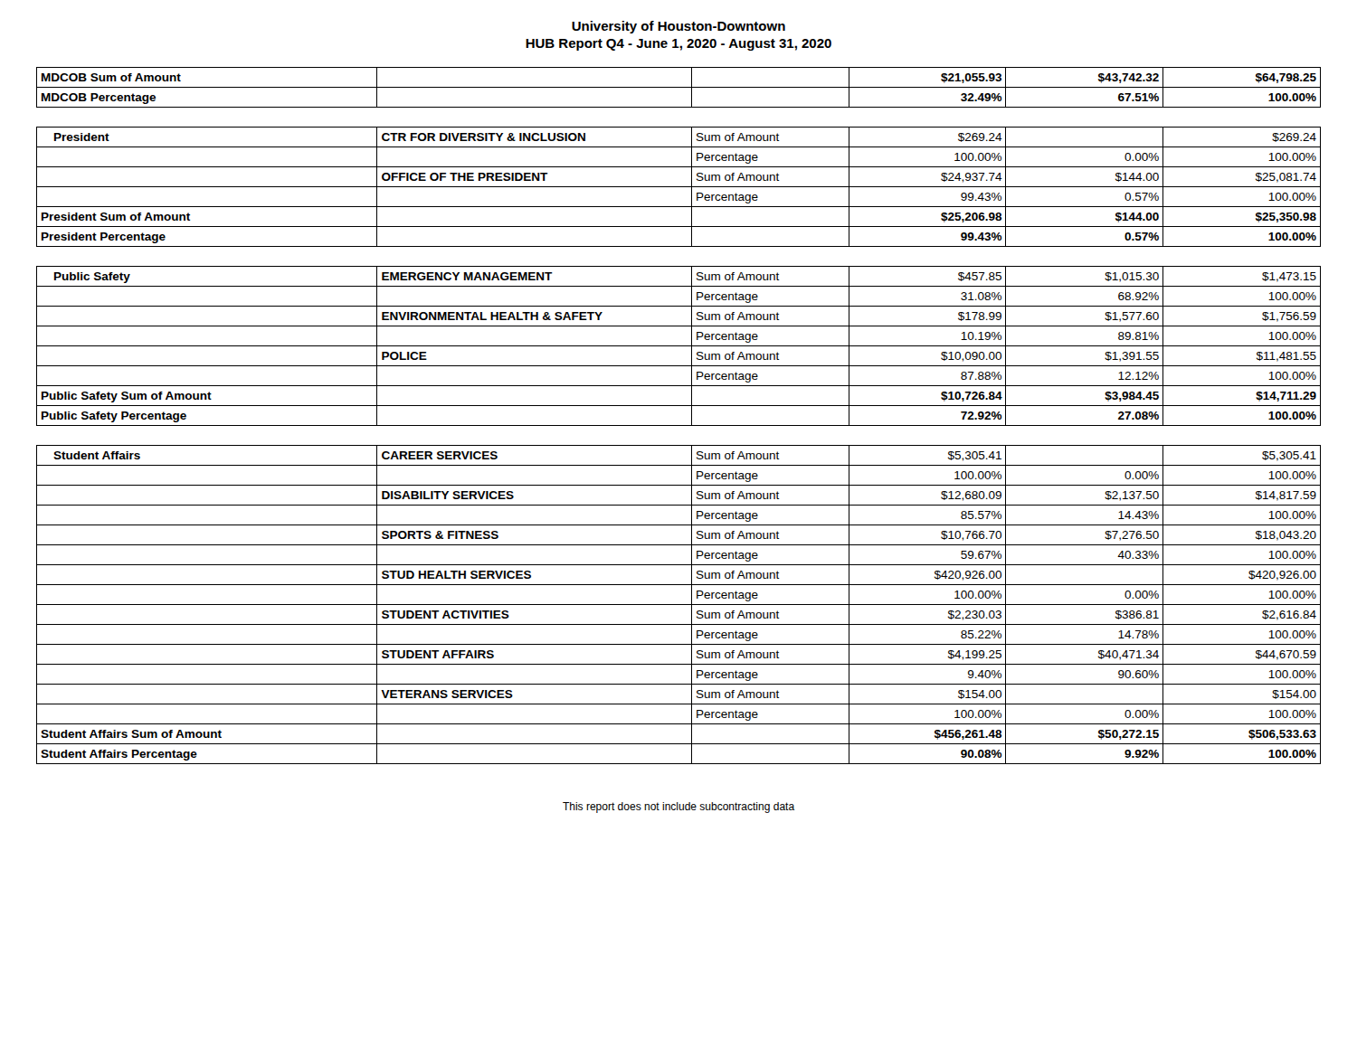University of Houston-Downtown
HUB Report Q4 - June 1, 2020 - August 31, 2020
| MDCOB Sum of Amount | | | $21,055.93 | $43,742.32 | $64,798.25 |
| MDCOB Percentage | | | 32.49% | 67.51% | 100.00% |
| President | CTR FOR DIVERSITY & INCLUSION | Sum of Amount | $269.24 | | $269.24 |
| | | Percentage | 100.00% | 0.00% | 100.00% |
| | OFFICE OF THE PRESIDENT | Sum of Amount | $24,937.74 | $144.00 | $25,081.74 |
| | | Percentage | 99.43% | 0.57% | 100.00% |
| President Sum of Amount | | | $25,206.98 | $144.00 | $25,350.98 |
| President Percentage | | | 99.43% | 0.57% | 100.00% |
| Public Safety | EMERGENCY MANAGEMENT | Sum of Amount | $457.85 | $1,015.30 | $1,473.15 |
| | | Percentage | 31.08% | 68.92% | 100.00% |
| | ENVIRONMENTAL HEALTH & SAFETY | Sum of Amount | $178.99 | $1,577.60 | $1,756.59 |
| | | Percentage | 10.19% | 89.81% | 100.00% |
| | POLICE | Sum of Amount | $10,090.00 | $1,391.55 | $11,481.55 |
| | | Percentage | 87.88% | 12.12% | 100.00% |
| Public Safety Sum of Amount | | | $10,726.84 | $3,984.45 | $14,711.29 |
| Public Safety Percentage | | | 72.92% | 27.08% | 100.00% |
| Student Affairs | CAREER SERVICES | Sum of Amount | $5,305.41 | | $5,305.41 |
| | | Percentage | 100.00% | 0.00% | 100.00% |
| | DISABILITY SERVICES | Sum of Amount | $12,680.09 | $2,137.50 | $14,817.59 |
| | | Percentage | 85.57% | 14.43% | 100.00% |
| | SPORTS & FITNESS | Sum of Amount | $10,766.70 | $7,276.50 | $18,043.20 |
| | | Percentage | 59.67% | 40.33% | 100.00% |
| | STUD HEALTH SERVICES | Sum of Amount | $420,926.00 | | $420,926.00 |
| | | Percentage | 100.00% | 0.00% | 100.00% |
| | STUDENT ACTIVITIES | Sum of Amount | $2,230.03 | $386.81 | $2,616.84 |
| | | Percentage | 85.22% | 14.78% | 100.00% |
| | STUDENT AFFAIRS | Sum of Amount | $4,199.25 | $40,471.34 | $44,670.59 |
| | | Percentage | 9.40% | 90.60% | 100.00% |
| | VETERANS SERVICES | Sum of Amount | $154.00 | | $154.00 |
| | | Percentage | 100.00% | 0.00% | 100.00% |
| Student Affairs Sum of Amount | | | $456,261.48 | $50,272.15 | $506,533.63 |
| Student Affairs Percentage | | | 90.08% | 9.92% | 100.00% |
This report does not include subcontracting data